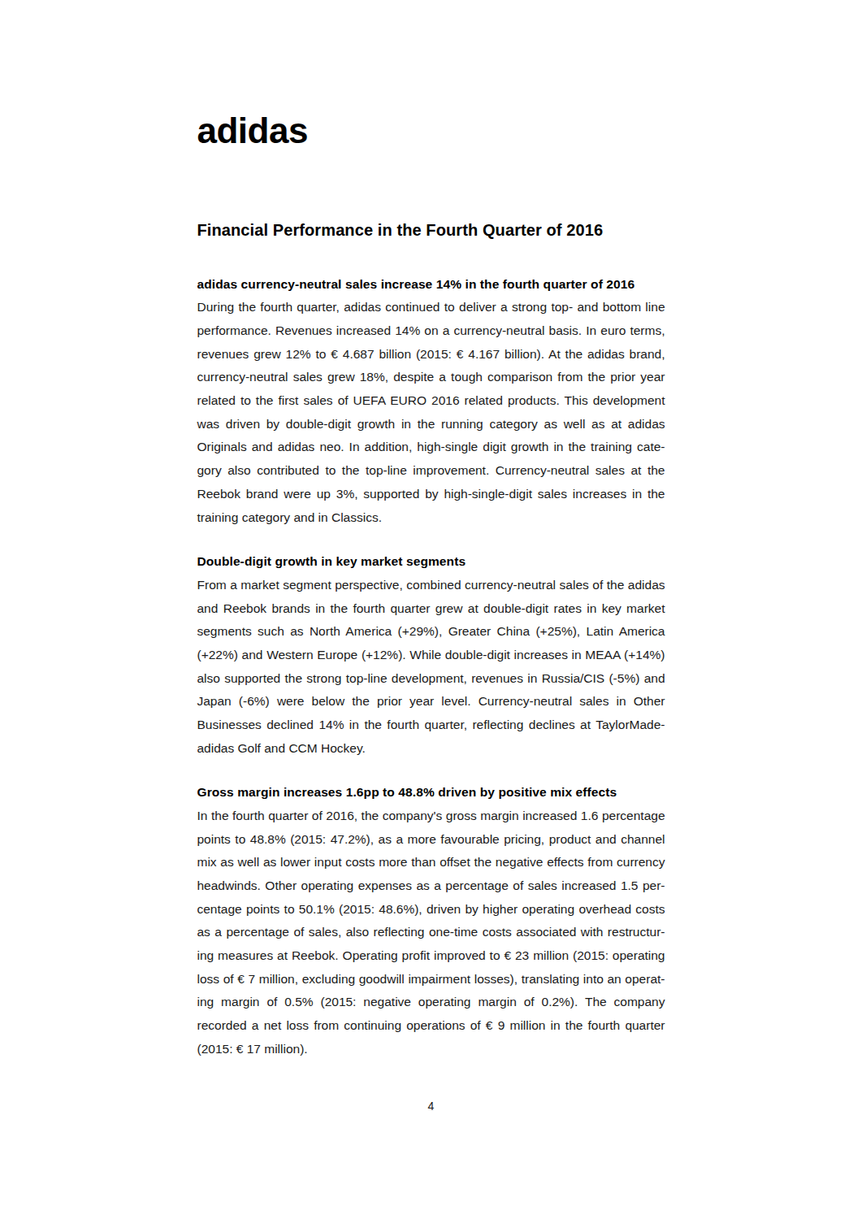adidas
Financial Performance in the Fourth Quarter of 2016
adidas currency-neutral sales increase 14% in the fourth quarter of 2016
During the fourth quarter, adidas continued to deliver a strong top- and bottom line performance. Revenues increased 14% on a currency-neutral basis. In euro terms, revenues grew 12% to € 4.687 billion (2015: € 4.167 billion). At the adidas brand, currency-neutral sales grew 18%, despite a tough comparison from the prior year related to the first sales of UEFA EURO 2016 related products. This development was driven by double-digit growth in the running category as well as at adidas Originals and adidas neo. In addition, high-single digit growth in the training category also contributed to the top-line improvement. Currency-neutral sales at the Reebok brand were up 3%, supported by high-single-digit sales increases in the training category and in Classics.
Double-digit growth in key market segments
From a market segment perspective, combined currency-neutral sales of the adidas and Reebok brands in the fourth quarter grew at double-digit rates in key market segments such as North America (+29%), Greater China (+25%), Latin America (+22%) and Western Europe (+12%). While double-digit increases in MEAA (+14%) also supported the strong top-line development, revenues in Russia/CIS (-5%) and Japan (-6%) were below the prior year level. Currency-neutral sales in Other Businesses declined 14% in the fourth quarter, reflecting declines at TaylorMade-adidas Golf and CCM Hockey.
Gross margin increases 1.6pp to 48.8% driven by positive mix effects
In the fourth quarter of 2016, the company's gross margin increased 1.6 percentage points to 48.8% (2015: 47.2%), as a more favourable pricing, product and channel mix as well as lower input costs more than offset the negative effects from currency headwinds. Other operating expenses as a percentage of sales increased 1.5 percentage points to 50.1% (2015: 48.6%), driven by higher operating overhead costs as a percentage of sales, also reflecting one-time costs associated with restructuring measures at Reebok. Operating profit improved to € 23 million (2015: operating loss of € 7 million, excluding goodwill impairment losses), translating into an operating margin of 0.5% (2015: negative operating margin of 0.2%). The company recorded a net loss from continuing operations of € 9 million in the fourth quarter (2015: € 17 million).
4